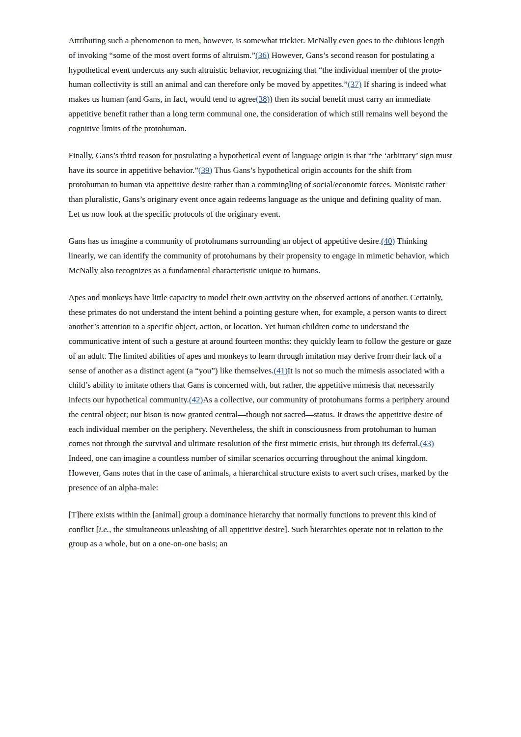Attributing such a phenomenon to men, however, is somewhat trickier. McNally even goes to the dubious length of invoking “some of the most overt forms of altruism.”(36) However, Gans’s second reason for postulating a hypothetical event undercuts any such altruistic behavior, recognizing that “the individual member of the proto-human collectivity is still an animal and can therefore only be moved by appetites.”(37) If sharing is indeed what makes us human (and Gans, in fact, would tend to agree(38)) then its social benefit must carry an immediate appetitive benefit rather than a long term communal one, the consideration of which still remains well beyond the cognitive limits of the protohuman.
Finally, Gans’s third reason for postulating a hypothetical event of language origin is that “the ‘arbitrary’ sign must have its source in appetitive behavior.”(39) Thus Gans’s hypothetical origin accounts for the shift from protohuman to human via appetitive desire rather than a commingling of social/economic forces. Monistic rather than pluralistic, Gans’s originary event once again redeems language as the unique and defining quality of man. Let us now look at the specific protocols of the originary event.
Gans has us imagine a community of protohumans surrounding an object of appetitive desire.(40) Thinking linearly, we can identify the community of protohumans by their propensity to engage in mimetic behavior, which McNally also recognizes as a fundamental characteristic unique to humans.
Apes and monkeys have little capacity to model their own activity on the observed actions of another. Certainly, these primates do not understand the intent behind a pointing gesture when, for example, a person wants to direct another’s attention to a specific object, action, or location. Yet human children come to understand the communicative intent of such a gesture at around fourteen months: they quickly learn to follow the gesture or gaze of an adult. The limited abilities of apes and monkeys to learn through imitation may derive from their lack of a sense of another as a distinct agent (a “you”) like themselves.(41) It is not so much the mimesis associated with a child’s ability to imitate others that Gans is concerned with, but rather, the appetitive mimesis that necessarily infects our hypothetical community.(42) As a collective, our community of protohumans forms a periphery around the central object; our bison is now granted central—though not sacred—status. It draws the appetitive desire of each individual member on the periphery. Nevertheless, the shift in consciousness from protohuman to human comes not through the survival and ultimate resolution of the first mimetic crisis, but through its deferral.(43) Indeed, one can imagine a countless number of similar scenarios occurring throughout the animal kingdom. However, Gans notes that in the case of animals, a hierarchical structure exists to avert such crises, marked by the presence of an alpha-male:
[T]here exists within the [animal] group a dominance hierarchy that normally functions to prevent this kind of conflict [i.e., the simultaneous unleashing of all appetitive desire]. Such hierarchies operate not in relation to the group as a whole, but on a one-on-one basis; an